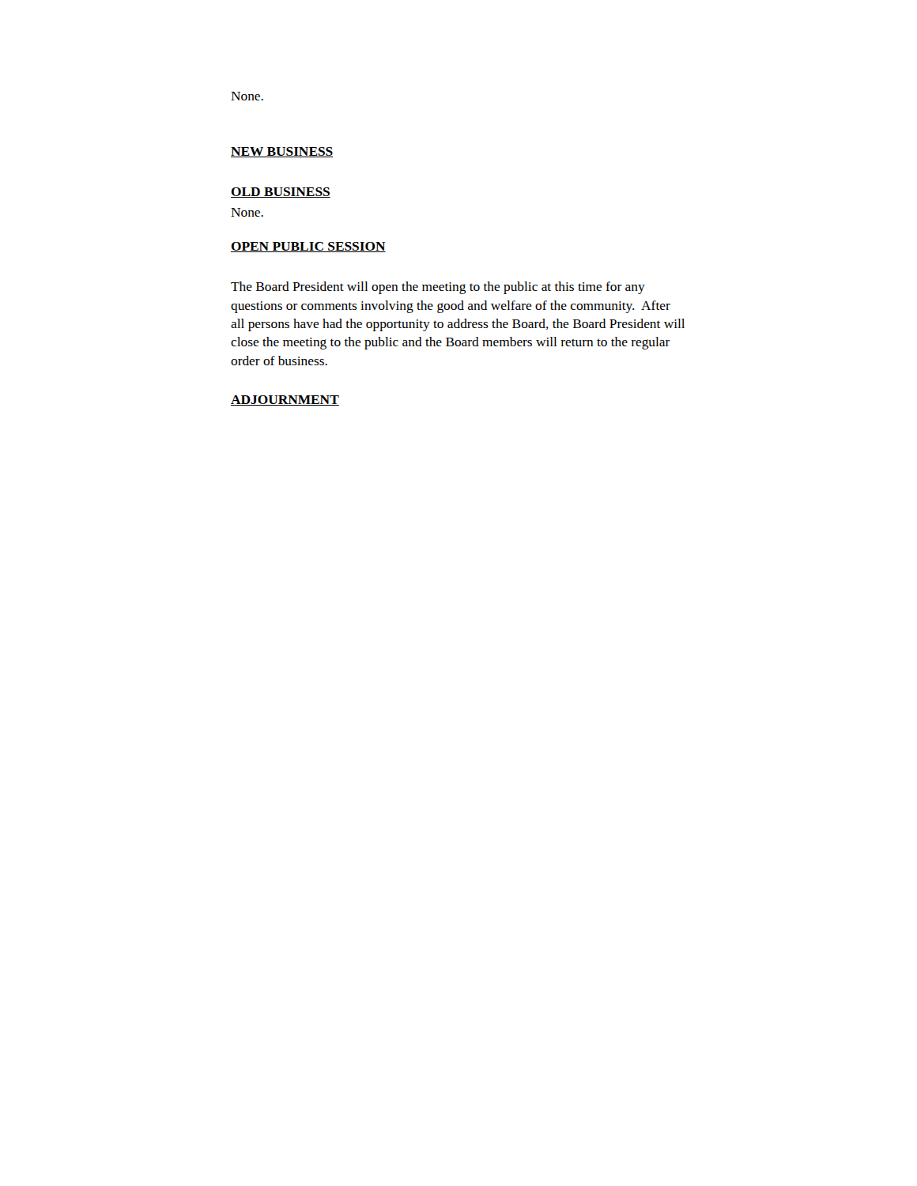None.
NEW BUSINESS
OLD BUSINESS
None.
OPEN PUBLIC SESSION
The Board President will open the meeting to the public at this time for any questions or comments involving the good and welfare of the community. After all persons have had the opportunity to address the Board, the Board President will close the meeting to the public and the Board members will return to the regular order of business.
ADJOURNMENT